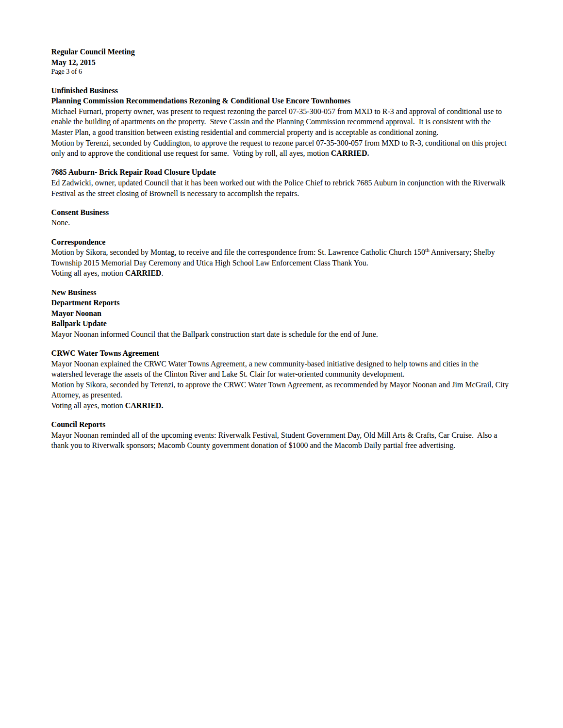Regular Council Meeting
May 12, 2015
Page 3 of 6
Unfinished Business
Planning Commission Recommendations Rezoning & Conditional Use Encore Townhomes
Michael Furnari, property owner, was present to request rezoning the parcel 07-35-300-057 from MXD to R-3 and approval of conditional use to enable the building of apartments on the property. Steve Cassin and the Planning Commission recommend approval. It is consistent with the Master Plan, a good transition between existing residential and commercial property and is acceptable as conditional zoning.
Motion by Terenzi, seconded by Cuddington, to approve the request to rezone parcel 07-35-300-057 from MXD to R-3, conditional on this project only and to approve the conditional use request for same. Voting by roll, all ayes, motion CARRIED.
7685 Auburn- Brick Repair Road Closure Update
Ed Zadwicki, owner, updated Council that it has been worked out with the Police Chief to rebrick 7685 Auburn in conjunction with the Riverwalk Festival as the street closing of Brownell is necessary to accomplish the repairs.
Consent Business
None.
Correspondence
Motion by Sikora, seconded by Montag, to receive and file the correspondence from: St. Lawrence Catholic Church 150th Anniversary; Shelby Township 2015 Memorial Day Ceremony and Utica High School Law Enforcement Class Thank You.
Voting all ayes, motion CARRIED.
New Business
Department Reports
Mayor Noonan
Ballpark Update
Mayor Noonan informed Council that the Ballpark construction start date is schedule for the end of June.
CRWC Water Towns Agreement
Mayor Noonan explained the CRWC Water Towns Agreement, a new community-based initiative designed to help towns and cities in the watershed leverage the assets of the Clinton River and Lake St. Clair for water-oriented community development.
Motion by Sikora, seconded by Terenzi, to approve the CRWC Water Town Agreement, as recommended by Mayor Noonan and Jim McGrail, City Attorney, as presented.
Voting all ayes, motion CARRIED.
Council Reports
Mayor Noonan reminded all of the upcoming events: Riverwalk Festival, Student Government Day, Old Mill Arts & Crafts, Car Cruise. Also a thank you to Riverwalk sponsors; Macomb County government donation of $1000 and the Macomb Daily partial free advertising.